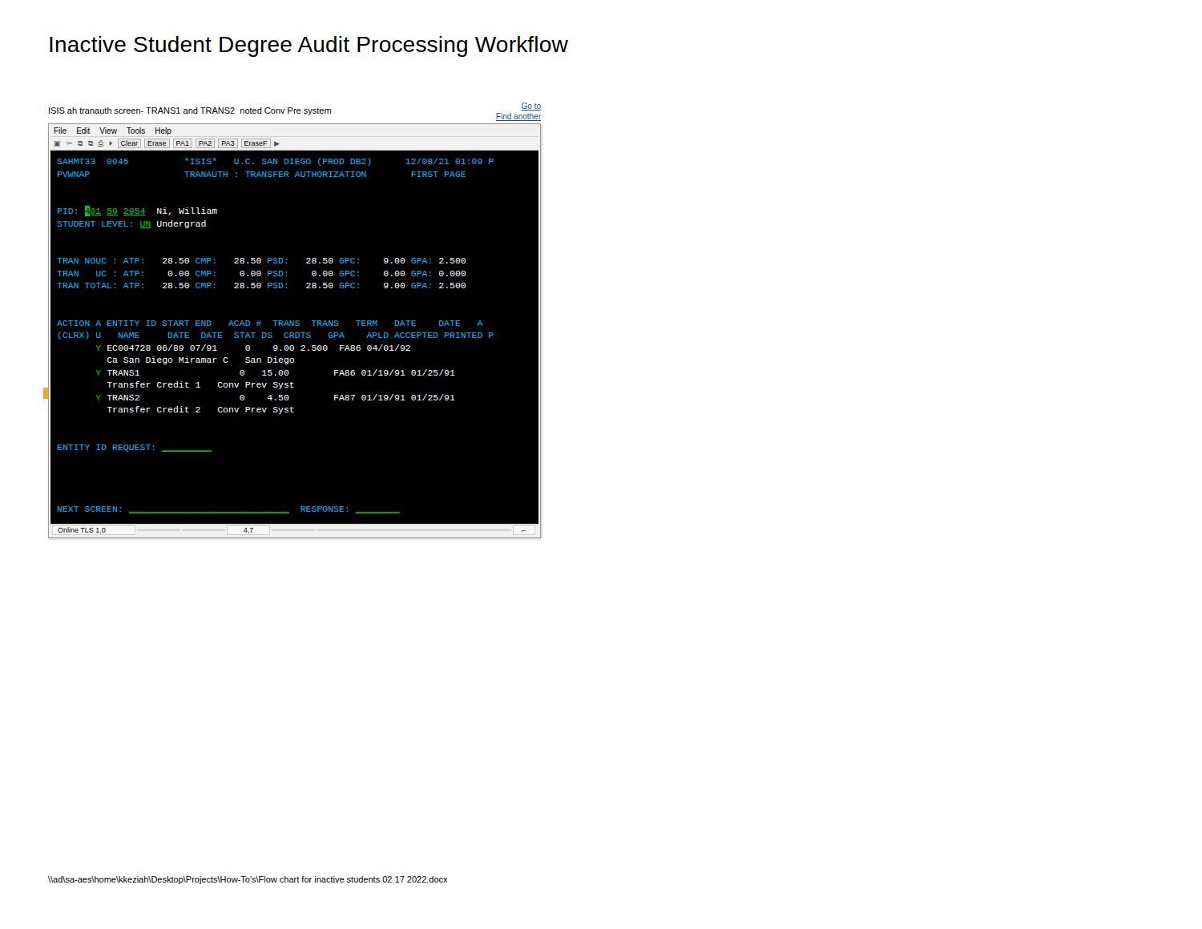Inactive Student Degree Audit Processing Workflow
ISIS ah tranauth screen- TRANS1 and TRANS2 noted Conv Pre system
Go to
Find another
File Edit View Tools Help
▣ ✂ ⧉ ⧉ ⎙ ⏵ Clear Erase PA1 PA2 PA3 EraseF ▶
SAHMT33 0045 *ISIS* U.C. SAN DIEGO (PROD DB2) 12/08/21 01:09 P PVWNAP TRANAUTH : TRANSFER AUTHORIZATION FIRST PAGE PID: 401 59 2954 Ni, William STUDENT LEVEL: UN Undergrad TRAN NOUC : ATP: 28.50 CMP: 28.50 PSD: 28.50 GPC: 9.00 GPA: 2.500 TRAN UC : ATP: 0.00 CMP: 0.00 PSD: 0.00 GPC: 0.00 GPA: 0.000 TRAN TOTAL: ATP: 28.50 CMP: 28.50 PSD: 28.50 GPC: 9.00 GPA: 2.500 ACTION A ENTITY ID START END ACAD # TRANS TRANS TERM DATE DATE A (CLRX) U NAME DATE DATE STAT DS CRDTS GPA APLD ACCEPTED PRINTED P Y EC004728 06/89 07/91 0 9.00 2.500 FA86 04/01/92 Ca San Diego Miramar C San Diego Y TRANS1 0 15.00 FA86 01/19/91 01/25/91 Transfer Credit 1 Conv Prev Syst Y TRANS2 0 4.50 FA87 01/19/91 01/25/91 Transfer Credit 2 Conv Prev Syst ENTITY ID REQUEST: _________ NEXT SCREEN: _____________________________ RESPONSE: ________
Online TLS 1.0 4,7 ⌐
\\ad\sa-aes\home\kkeziah\Desktop\Projects\How-To's\Flow chart for inactive students 02 17 2022.docx